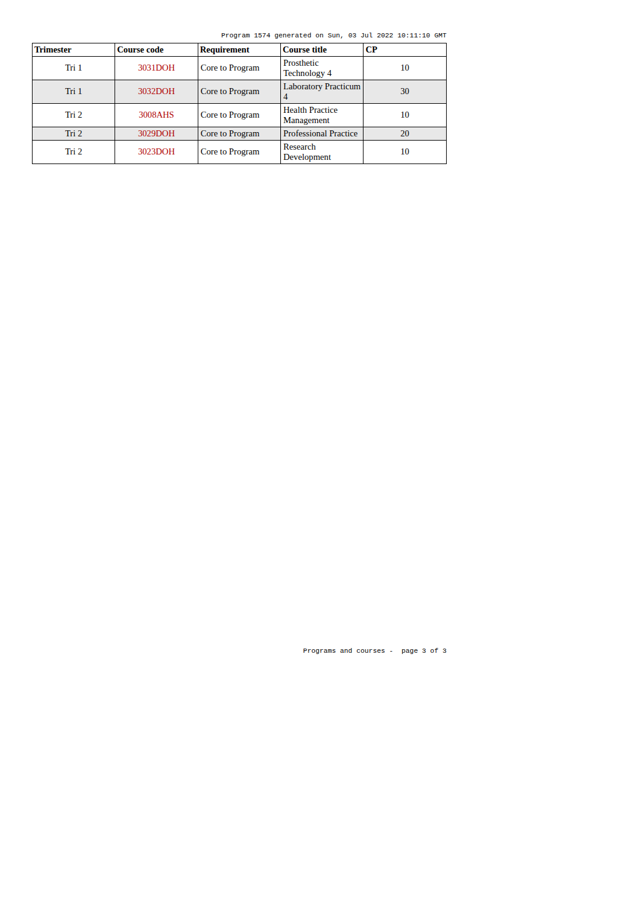Program 1574 generated on Sun, 03 Jul 2022 10:11:10 GMT
| Trimester | Course code | Requirement | Course title | CP |
| --- | --- | --- | --- | --- |
| Tri 1 | 3031DOH | Core to Program | Prosthetic Technology 4 | 10 |
| Tri 1 | 3032DOH | Core to Program | Laboratory Practicum 4 | 30 |
| Tri 2 | 3008AHS | Core to Program | Health Practice Management | 10 |
| Tri 2 | 3029DOH | Core to Program | Professional Practice | 20 |
| Tri 2 | 3023DOH | Core to Program | Research Development | 10 |
Programs and courses - page 3 of 3